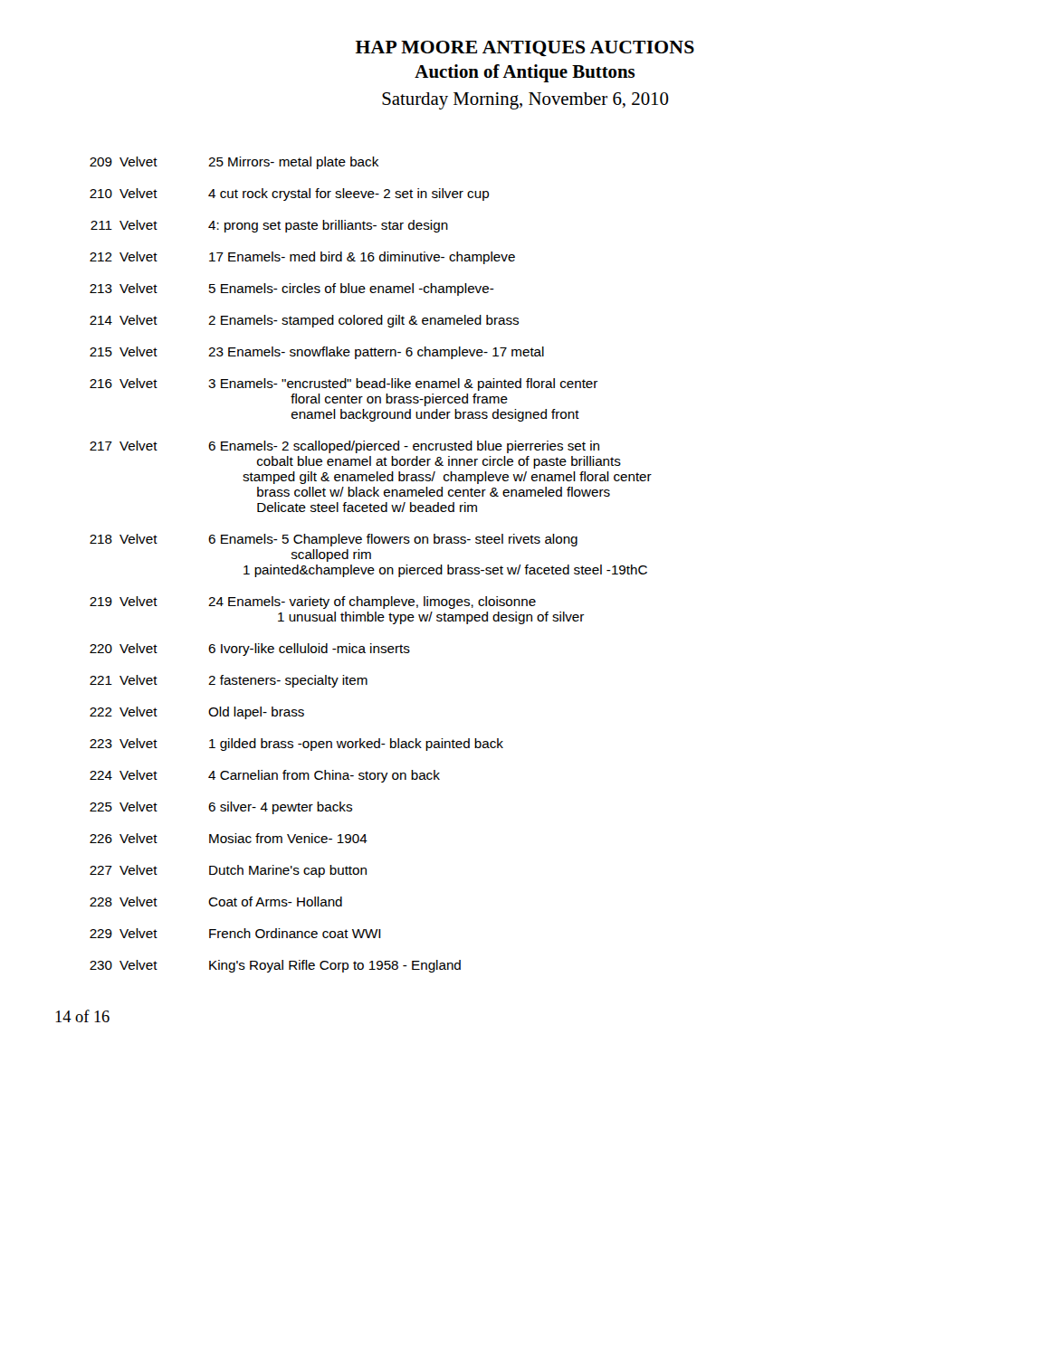HAP MOORE ANTIQUES AUCTIONS
Auction of Antique Buttons
Saturday Morning, November 6, 2010
| 209 | Velvet | 25 Mirrors- metal plate back |
| 210 | Velvet | 4 cut rock crystal for sleeve- 2 set in silver cup |
| 211 | Velvet | 4: prong set paste brilliants- star design |
| 212 | Velvet | 17 Enamels- med bird & 16 diminutive- champleve |
| 213 | Velvet | 5 Enamels- circles of blue enamel -champleve- |
| 214 | Velvet | 2 Enamels- stamped colored gilt & enameled brass |
| 215 | Velvet | 23 Enamels- snowflake pattern- 6 champleve- 17 metal |
| 216 | Velvet | 3 Enamels- "encrusted" bead-like enamel & painted floral center floral center on brass-pierced frame enamel background under brass designed front |
| 217 | Velvet | 6 Enamels- 2 scalloped/pierced - encrusted blue pierreries set in cobalt blue enamel at border & inner circle of paste brilliants stamped gilt & enameled brass/ champleve w/ enamel floral center brass collet w/ black enameled center & enameled flowers Delicate steel faceted w/ beaded rim |
| 218 | Velvet | 6 Enamels- 5 Champleve flowers on brass- steel rivets along scalloped rim 1 painted&champleve on pierced brass-set w/ faceted steel -19thC |
| 219 | Velvet | 24 Enamels- variety of champleve, limoges, cloisonne 1 unusual thimble type w/ stamped design of silver |
| 220 | Velvet | 6 Ivory-like celluloid -mica inserts |
| 221 | Velvet | 2 fasteners- specialty item |
| 222 | Velvet | Old lapel- brass |
| 223 | Velvet | 1 gilded brass -open worked- black painted back |
| 224 | Velvet | 4 Carnelian from China- story on back |
| 225 | Velvet | 6 silver- 4 pewter backs |
| 226 | Velvet | Mosiac from Venice- 1904 |
| 227 | Velvet | Dutch Marine's cap button |
| 228 | Velvet | Coat of Arms- Holland |
| 229 | Velvet | French Ordinance coat WWI |
| 230 | Velvet | King's Royal Rifle Corp to 1958 - England |
14 of 16